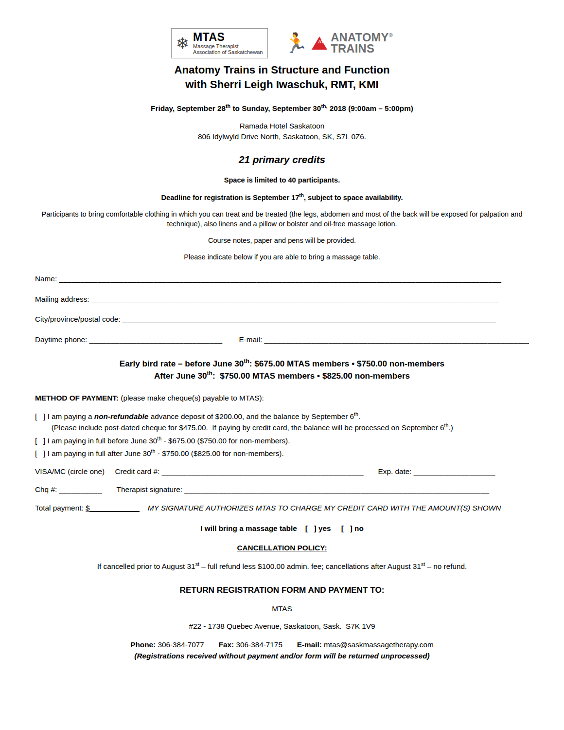❄
MTAS
Massage Therapist
Association of Saskatchewan
🏃
AT
ANATOMY®
TRAINS
Anatomy Trains in Structure and Function with Sherri Leigh Iwaschuk, RMT, KMI
Friday, September 28th to Sunday, September 30th, 2018 (9:00am – 5:00pm)
Ramada Hotel Saskatoon
806 Idylwyld Drive North, Saskatoon, SK, S7L 0Z6.
21 primary credits
Space is limited to 40 participants.
Deadline for registration is September 17th, subject to space availability.
Participants to bring comfortable clothing in which you can treat and be treated (the legs, abdomen and most of the back will be exposed for palpation and technique), also linens and a pillow or bolster and oil-free massage lotion.
Course notes, paper and pens will be provided.
Please indicate below if you are able to bring a massage table.
Name: _______________________________________________________________________________________________________
Mailing address: _______________________________________________________________________________________________
City/province/postal code: _______________________________________________________________________________________
Daytime phone: _______________________________ E-mail: _______________________________________________________________
Early bird rate – before June 30th: $675.00 MTAS members • $750.00 non-members After June 30th: $750.00 MTAS members • $825.00 non-members
METHOD OF PAYMENT: (please make cheque(s) payable to MTAS):
[ ] I am paying a non-refundable advance deposit of $200.00, and the balance by September 6th. (Please include post-dated cheque for $475.00. If paying by credit card, the balance will be processed on September 6th.)
[ ] I am paying in full before June 30th - $675.00 ($750.00 for non-members).
[ ] I am paying in full after June 30th - $750.00 ($825.00 for non-members).
VISA/MC (circle one) Credit card #: _______________________________________________ Exp. date: ___________________
Chq #: __________ Therapist signature: _______________________________________________________________________
Total payment: $____________ MY SIGNATURE AUTHORIZES MTAS TO CHARGE MY CREDIT CARD WITH THE AMOUNT(S) SHOWN
I will bring a massage table [ ] yes [ ] no
CANCELLATION POLICY:
If cancelled prior to August 31st – full refund less $100.00 admin. fee; cancellations after August 31st – no refund.
RETURN REGISTRATION FORM AND PAYMENT TO:
MTAS
#22 - 1738 Quebec Avenue, Saskatoon, Sask. S7K 1V9
Phone: 306-384-7077 Fax: 306-384-7175 E-mail: mtas@saskmassagetherapy.com (Registrations received without payment and/or form will be returned unprocessed)